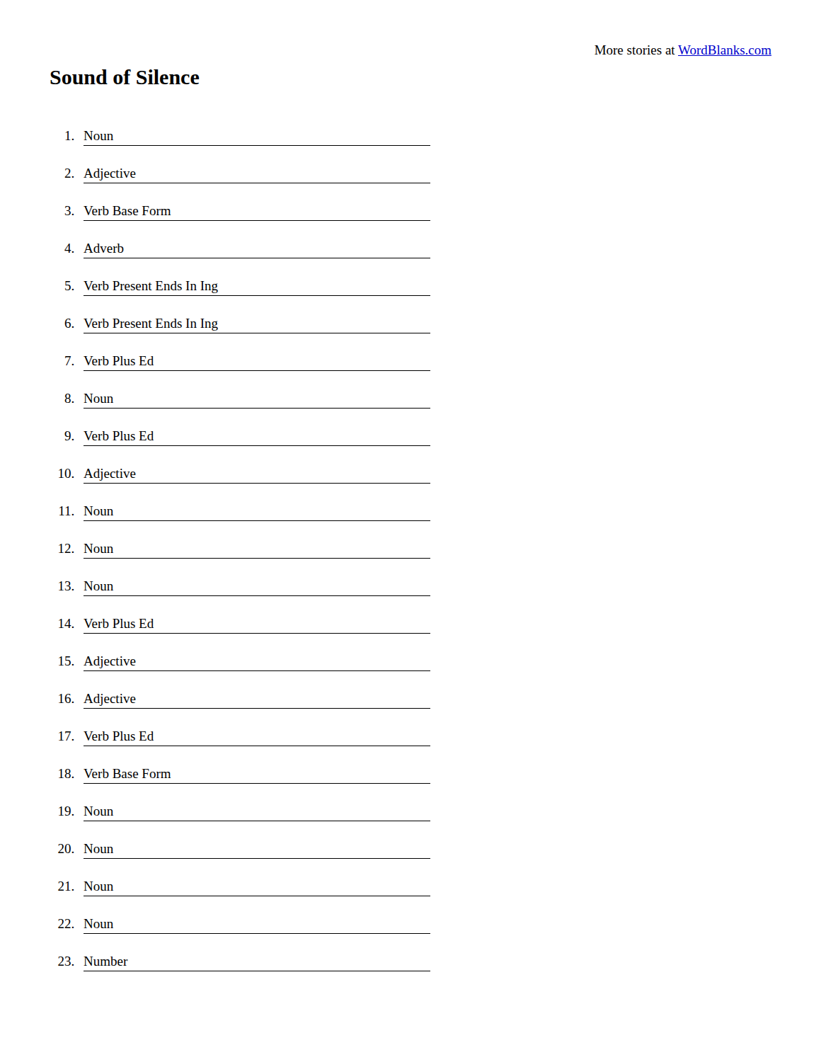More stories at WordBlanks.com
Sound of Silence
Noun
Adjective
Verb Base Form
Adverb
Verb Present Ends In Ing
Verb Present Ends In Ing
Verb Plus Ed
Noun
Verb Plus Ed
Adjective
Noun
Noun
Noun
Verb Plus Ed
Adjective
Adjective
Verb Plus Ed
Verb Base Form
Noun
Noun
Noun
Noun
Number